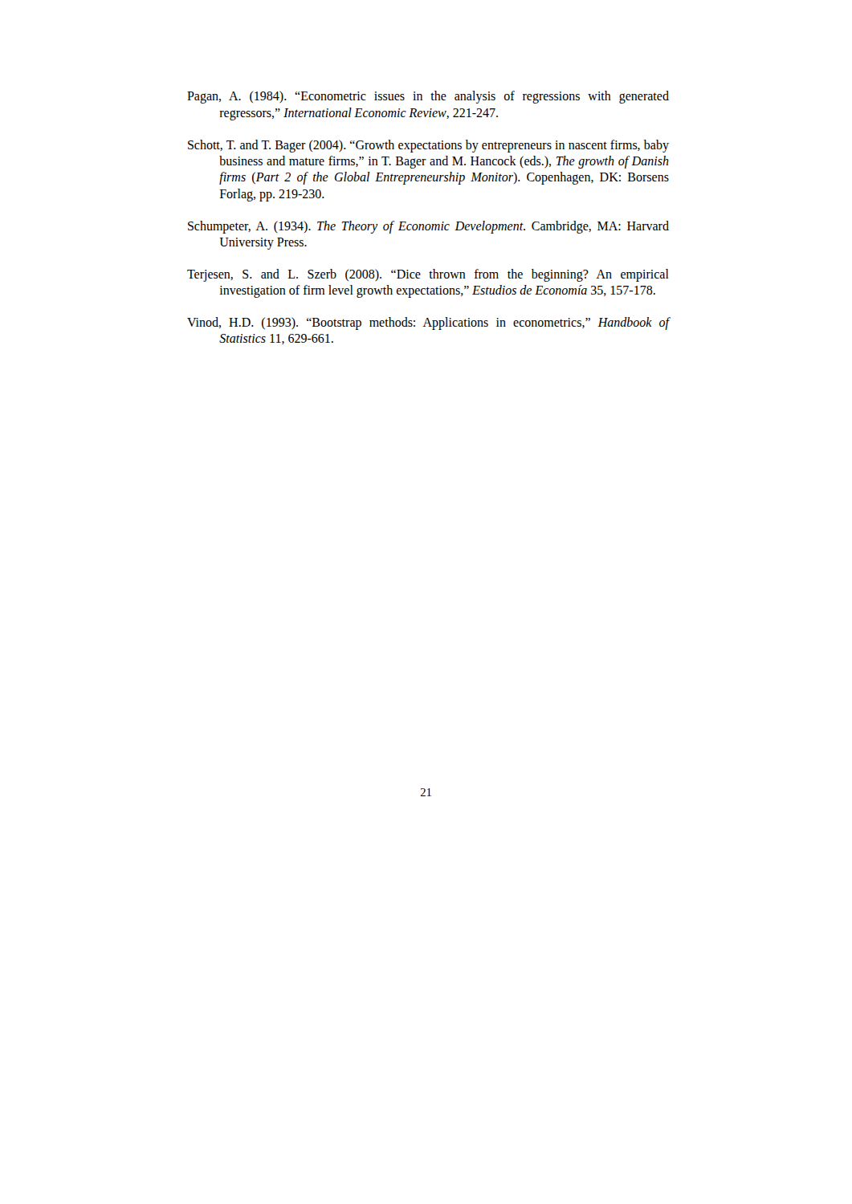Pagan, A. (1984). “Econometric issues in the analysis of regressions with generated regressors,” International Economic Review, 221-247.
Schott, T. and T. Bager (2004). “Growth expectations by entrepreneurs in nascent firms, baby business and mature firms,” in T. Bager and M. Hancock (eds.), The growth of Danish firms (Part 2 of the Global Entrepreneurship Monitor). Copenhagen, DK: Borsens Forlag, pp. 219-230.
Schumpeter, A. (1934). The Theory of Economic Development. Cambridge, MA: Harvard University Press.
Terjesen, S. and L. Szerb (2008). “Dice thrown from the beginning? An empirical investigation of firm level growth expectations,” Estudios de Economía 35, 157-178.
Vinod, H.D. (1993). “Bootstrap methods: Applications in econometrics,” Handbook of Statistics 11, 629-661.
21